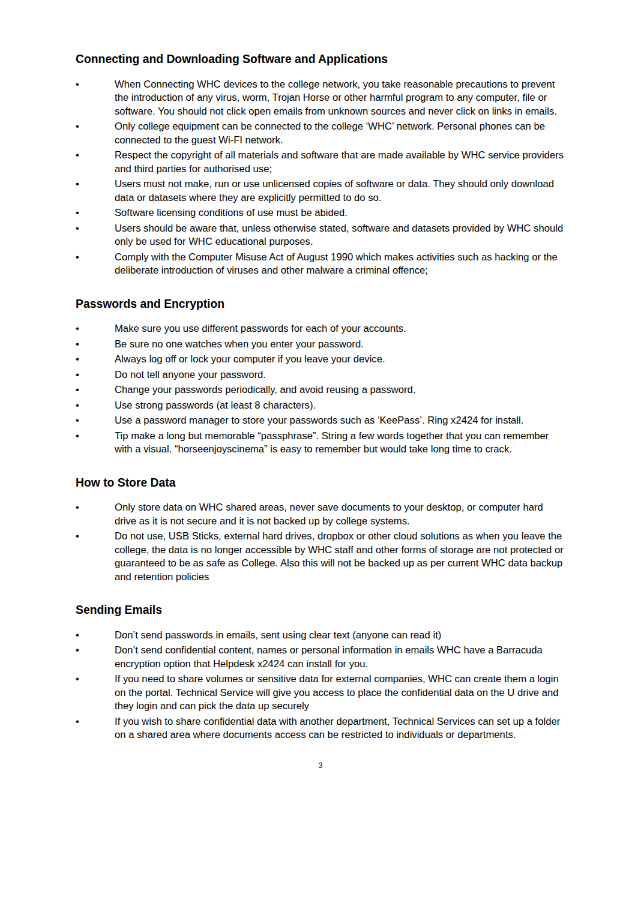Connecting and Downloading Software and Applications
When Connecting WHC devices to the college network, you take reasonable precautions to prevent the introduction of any virus, worm, Trojan Horse or other harmful program to any computer, file or software. You should not click open emails from unknown sources and never click on links in emails.
Only college equipment can be connected to the college ‘WHC’ network. Personal phones can be connected to the guest Wi-FI network.
Respect the copyright of all materials and software that are made available by WHC service providers and third parties for authorised use;
Users must not make, run or use unlicensed copies of software or data. They should only download data or datasets where they are explicitly permitted to do so.
Software licensing conditions of use must be abided.
Users should be aware that, unless otherwise stated, software and datasets provided by WHC should only be used for WHC educational purposes.
Comply with the Computer Misuse Act of August 1990 which makes activities such as hacking or the deliberate introduction of viruses and other malware a criminal offence;
Passwords and Encryption
Make sure you use different passwords for each of your accounts.
Be sure no one watches when you enter your password.
Always log off or lock your computer if you leave your device.
Do not tell anyone your password.
Change your passwords periodically, and avoid reusing a password.
Use strong passwords (at least 8 characters).
Use a password manager to store your passwords such as ‘KeePass’. Ring x2424 for install.
Tip make a long but memorable “passphrase”. String a few words together that you can remember with a visual. “horseenjoyscinema” is easy to remember but would take long time to crack.
How to Store Data
Only store data on WHC shared areas, never save documents to your desktop, or computer hard drive as it is not secure and it is not backed up by college systems.
Do not use, USB Sticks, external hard drives, dropbox or other cloud solutions as when you leave the college, the data is no longer accessible by WHC staff and other forms of storage are not protected or guaranteed to be as safe as College. Also this will not be backed up as per current WHC data backup and retention policies
Sending Emails
Don’t send passwords in emails, sent using clear text (anyone can read it)
Don’t send confidential content, names or personal information in emails WHC have a Barracuda encryption option that Helpdesk x2424 can install for you.
If you need to share volumes or sensitive data for external companies, WHC can create them a login on the portal. Technical Service will give you access to place the confidential data on the U drive and they login and can pick the data up securely
If you wish to share confidential data with another department, Technical Services can set up a folder on a shared area where documents access can be restricted to individuals or departments.
3